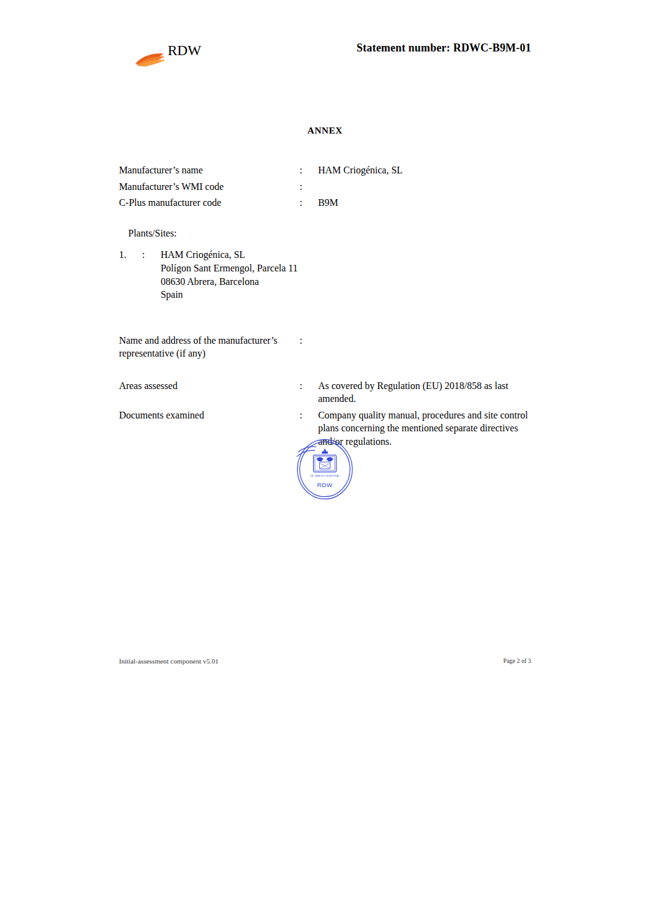RDW
Statement number: RDWC-B9M-01
ANNEX
| Manufacturer’s name | : | HAM Criogénica, SL |
| Manufacturer’s WMI code | : | |
| C-Plus manufacturer code | : | B9M |
Plants/Sites:
| 1. | : | HAM Criogénica, SL Polígon Sant Ermengol, Parcela 11 08630 Abrera, Barcelona Spain |
| Name and address of the manufacturer’s representative (if any) | : | |
| Areas assessed | : | As covered by Regulation (EU) 2018/858 as last amended. |
| Documents examined | : | Company quality manual, procedures and site control plans concerning the mentioned separate directives and/or regulations. |
JE MAINTIENDRAI RDW
Initial-assessment component v5.01 Page 2 of 3